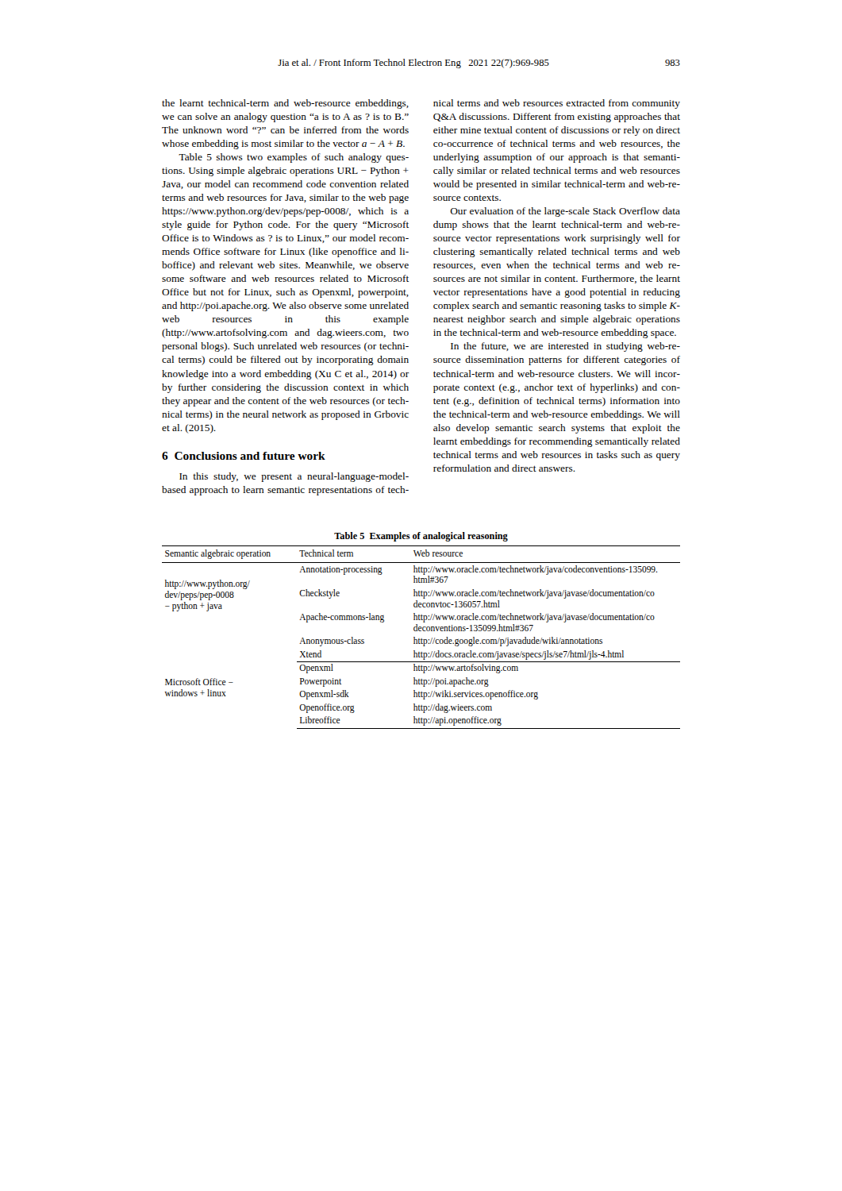Jia et al. / Front Inform Technol Electron Eng 2021 22(7):969-985
983
the learnt technical-term and web-resource embeddings, we can solve an analogy question “a is to A as ? is to B.” The unknown word “?” can be inferred from the words whose embedding is most similar to the vector a − A + B.
Table 5 shows two examples of such analogy questions. Using simple algebraic operations URL − Python + Java, our model can recommend code convention related terms and web resources for Java, similar to the web page https://www.python.org/dev/peps/pep-0008/, which is a style guide for Python code. For the query “Microsoft Office is to Windows as ? is to Linux,” our model recommends Office software for Linux (like openoffice and liboffice) and relevant web sites. Meanwhile, we observe some software and web resources related to Microsoft Office but not for Linux, such as Openxml, powerpoint, and http://poi.apache.org. We also observe some unrelated web resources in this example (http://www.artofsolving.com and dag.wieers.com, two personal blogs). Such unrelated web resources (or technical terms) could be filtered out by incorporating domain knowledge into a word embedding (Xu C et al., 2014) or by further considering the discussion context in which they appear and the content of the web resources (or technical terms) in the neural network as proposed in Grbovic et al. (2015).
6 Conclusions and future work
In this study, we present a neural-language-model-based approach to learn semantic representations of technical terms and web resources extracted from community Q&A discussions. Different from existing approaches that either mine textual content of discussions or rely on direct co-occurrence of technical terms and web resources, the underlying assumption of our approach is that semantically similar or related technical terms and web resources would be presented in similar technical-term and web-resource contexts.
Our evaluation of the large-scale Stack Overflow data dump shows that the learnt technical-term and web-resource vector representations work surprisingly well for clustering semantically related technical terms and web resources, even when the technical terms and web resources are not similar in content. Furthermore, the learnt vector representations have a good potential in reducing complex search and semantic reasoning tasks to simple K-nearest neighbor search and simple algebraic operations in the technical-term and web-resource embedding space.
In the future, we are interested in studying web-resource dissemination patterns for different categories of technical-term and web-resource clusters. We will incorporate context (e.g., anchor text of hyperlinks) and content (e.g., definition of technical terms) information into the technical-term and web-resource embeddings. We will also develop semantic search systems that exploit the learnt embeddings for recommending semantically related technical terms and web resources in tasks such as query reformulation and direct answers.
Table 5 Examples of analogical reasoning
| Semantic algebraic operation | Technical term | Web resource |
| --- | --- | --- |
| http://www.python.org/ dev/peps/pep-0008 − python + java | Annotation-processing | http://www.oracle.com/technetwork/java/codeconventions-135099. html#367 |
| Checkstyle | http://www.oracle.com/technetwork/java/javase/documentation/co deconvtoc-136057.html |
| Apache-commons-lang | http://www.oracle.com/technetwork/java/javase/documentation/co deconventions-135099.html#367 |
| Anonymous-class | http://code.google.com/p/javadude/wiki/annotations |
| Xtend | http://docs.oracle.com/javase/specs/jls/se7/html/jls-4.html |
| Microsoft Office − windows + linux | Openxml | http://www.artofsolving.com |
| Powerpoint | http://poi.apache.org |
| Openxml-sdk | http://wiki.services.openoffice.org |
| Openoffice.org | http://dag.wieers.com |
| Libreoffice | http://api.openoffice.org |